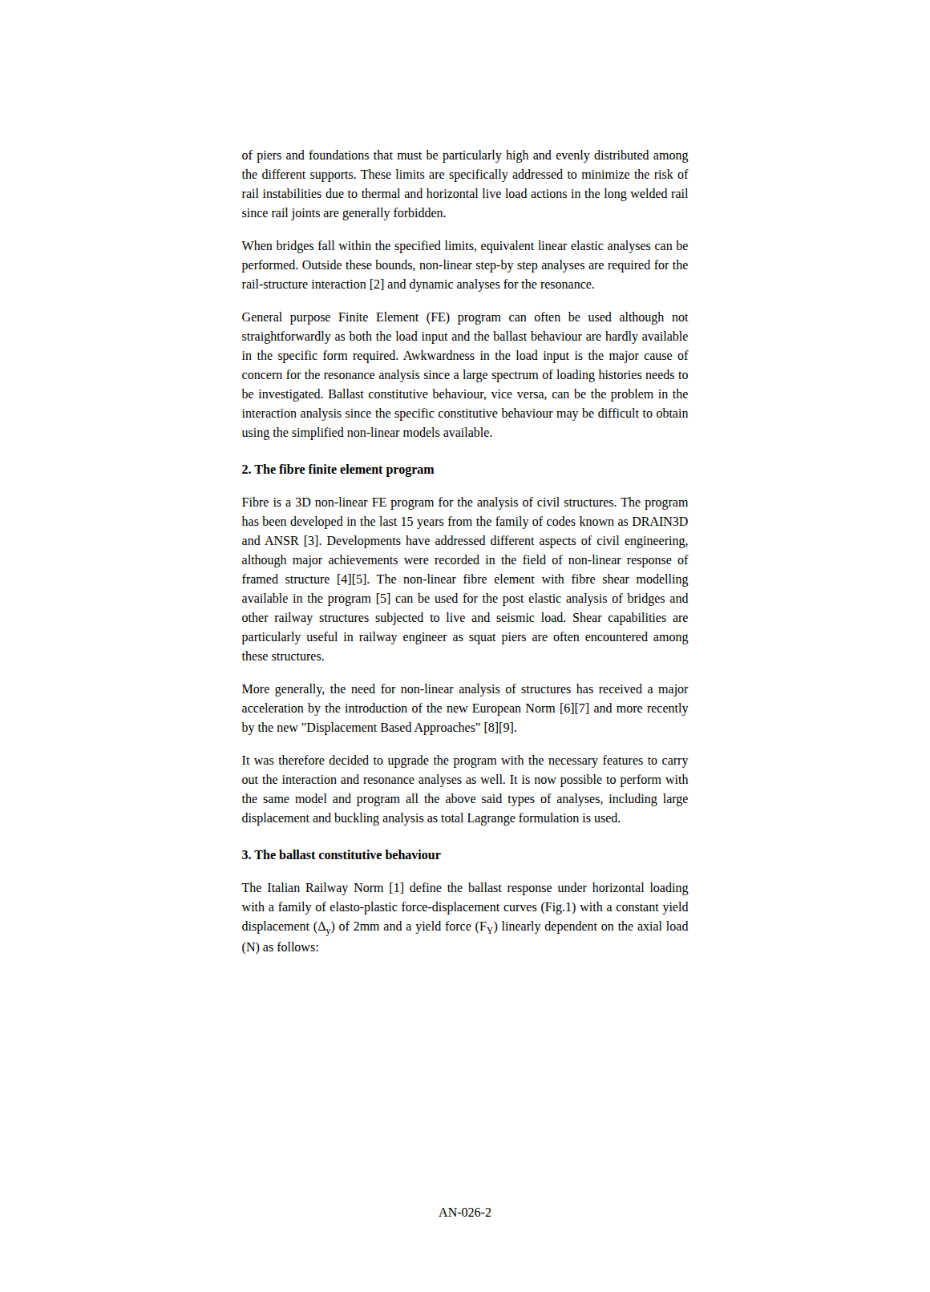of piers and foundations that must be particularly high and evenly distributed among the different supports. These limits are specifically addressed to minimize the risk of rail instabilities due to thermal and horizontal live load actions in the long welded rail since rail joints are generally forbidden.
When bridges fall within the specified limits, equivalent linear elastic analyses can be performed. Outside these bounds, non-linear step-by step analyses are required for the rail-structure interaction [2] and dynamic analyses for the resonance.
General purpose Finite Element (FE) program can often be used although not straightforwardly as both the load input and the ballast behaviour are hardly available in the specific form required. Awkwardness in the load input is the major cause of concern for the resonance analysis since a large spectrum of loading histories needs to be investigated. Ballast constitutive behaviour, vice versa, can be the problem in the interaction analysis since the specific constitutive behaviour may be difficult to obtain using the simplified non-linear models available.
2. The fibre finite element program
Fibre is a 3D non-linear FE program for the analysis of civil structures. The program has been developed in the last 15 years from the family of codes known as DRAIN3D and ANSR [3]. Developments have addressed different aspects of civil engineering, although major achievements were recorded in the field of non-linear response of framed structure [4][5]. The non-linear fibre element with fibre shear modelling available in the program [5] can be used for the post elastic analysis of bridges and other railway structures subjected to live and seismic load. Shear capabilities are particularly useful in railway engineer as squat piers are often encountered among these structures.
More generally, the need for non-linear analysis of structures has received a major acceleration by the introduction of the new European Norm [6][7] and more recently by the new "Displacement Based Approaches" [8][9].
It was therefore decided to upgrade the program with the necessary features to carry out the interaction and resonance analyses as well. It is now possible to perform with the same model and program all the above said types of analyses, including large displacement and buckling analysis as total Lagrange formulation is used.
3. The ballast constitutive behaviour
The Italian Railway Norm [1] define the ballast response under horizontal loading with a family of elasto-plastic force-displacement curves (Fig.1) with a constant yield displacement (Δy) of 2mm and a yield force (FY) linearly dependent on the axial load (N) as follows:
AN-026-2